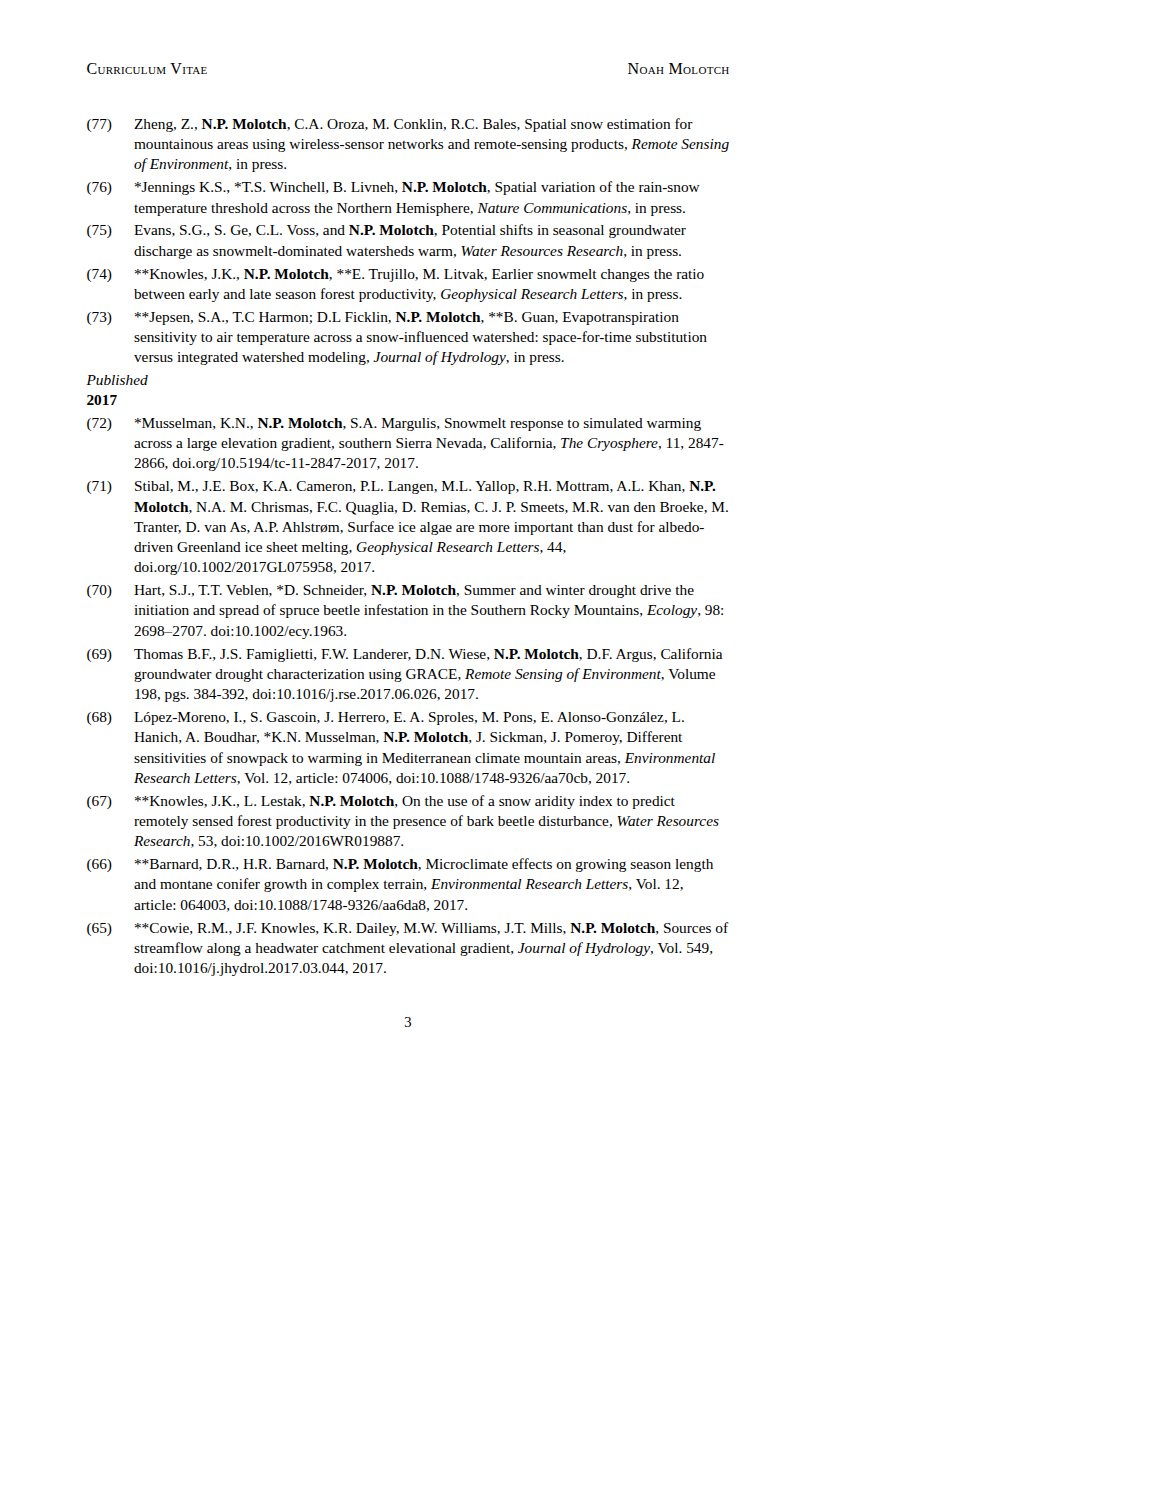Curriculum Vitae
Noah Molotch
(77) Zheng, Z., N.P. Molotch, C.A. Oroza, M. Conklin, R.C. Bales, Spatial snow estimation for mountainous areas using wireless-sensor networks and remote-sensing products, Remote Sensing of Environment, in press.
(76) *Jennings K.S., *T.S. Winchell, B. Livneh, N.P. Molotch, Spatial variation of the rain-snow temperature threshold across the Northern Hemisphere, Nature Communications, in press.
(75) Evans, S.G., S. Ge, C.L. Voss, and N.P. Molotch, Potential shifts in seasonal groundwater discharge as snowmelt-dominated watersheds warm, Water Resources Research, in press.
(74) **Knowles, J.K., N.P. Molotch, **E. Trujillo, M. Litvak, Earlier snowmelt changes the ratio between early and late season forest productivity, Geophysical Research Letters, in press.
(73) **Jepsen, S.A., T.C Harmon; D.L Ficklin, N.P. Molotch, **B. Guan, Evapotranspiration sensitivity to air temperature across a snow-influenced watershed: space-for-time substitution versus integrated watershed modeling, Journal of Hydrology, in press.
Published
2017
(72) *Musselman, K.N., N.P. Molotch, S.A. Margulis, Snowmelt response to simulated warming across a large elevation gradient, southern Sierra Nevada, California, The Cryosphere, 11, 2847-2866, doi.org/10.5194/tc-11-2847-2017, 2017.
(71) Stibal, M., J.E. Box, K.A. Cameron, P.L. Langen, M.L. Yallop, R.H. Mottram, A.L. Khan, N.P. Molotch, N.A. M. Chrismas, F.C. Quaglia, D. Remias, C. J. P. Smeets, M.R. van den Broeke, M. Tranter, D. van As, A.P. Ahlstrøm, Surface ice algae are more important than dust for albedo-driven Greenland ice sheet melting, Geophysical Research Letters, 44, doi.org/10.1002/2017GL075958, 2017.
(70) Hart, S.J., T.T. Veblen, *D. Schneider, N.P. Molotch, Summer and winter drought drive the initiation and spread of spruce beetle infestation in the Southern Rocky Mountains, Ecology, 98: 2698–2707. doi:10.1002/ecy.1963.
(69) Thomas B.F., J.S. Famiglietti, F.W. Landerer, D.N. Wiese, N.P. Molotch, D.F. Argus, California groundwater drought characterization using GRACE, Remote Sensing of Environment, Volume 198, pgs. 384-392, doi:10.1016/j.rse.2017.06.026, 2017.
(68) López-Moreno, I., S. Gascoin, J. Herrero, E. A. Sproles, M. Pons, E. Alonso-González, L. Hanich, A. Boudhar, *K.N. Musselman, N.P. Molotch, J. Sickman, J. Pomeroy, Different sensitivities of snowpack to warming in Mediterranean climate mountain areas, Environmental Research Letters, Vol. 12, article: 074006, doi:10.1088/1748-9326/aa70cb, 2017.
(67) **Knowles, J.K., L. Lestak, N.P. Molotch, On the use of a snow aridity index to predict remotely sensed forest productivity in the presence of bark beetle disturbance, Water Resources Research, 53, doi:10.1002/2016WR019887.
(66) **Barnard, D.R., H.R. Barnard, N.P. Molotch, Microclimate effects on growing season length and montane conifer growth in complex terrain, Environmental Research Letters, Vol. 12, article: 064003, doi:10.1088/1748-9326/aa6da8, 2017.
(65) **Cowie, R.M., J.F. Knowles, K.R. Dailey, M.W. Williams, J.T. Mills, N.P. Molotch, Sources of streamflow along a headwater catchment elevational gradient, Journal of Hydrology, Vol. 549, doi:10.1016/j.jhydrol.2017.03.044, 2017.
3